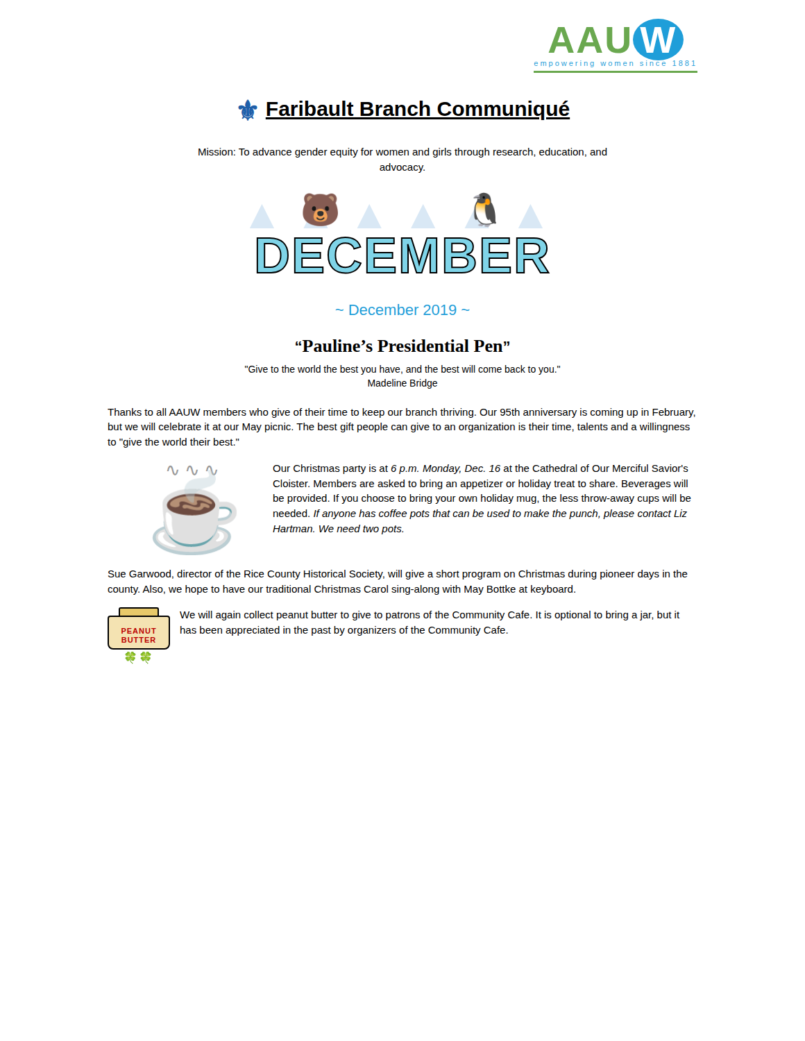AAUW
empowering women since 1881
⚜Faribault Branch Communiqué
Mission: To advance gender equity for women and girls through research, education, and advocacy.
▲▲▲▲▲▲
🐻🐧
DECEMBER
~ December 2019 ~
“Pauline’s Presidential Pen”
"Give to the world the best you have, and the best will come back to you."
Madeline Bridge
Thanks to all AAUW members who give of their time to keep our branch thriving. Our 95th anniversary is coming up in February, but we will celebrate it at our May picnic. The best gift people can give to an organization is their time, talents and a willingness to "give the world their best."
∿∿∿ ☕
Our Christmas party is at 6 p.m. Monday, Dec. 16 at the Cathedral of Our Merciful Savior's Cloister. Members are asked to bring an appetizer or holiday treat to share. Beverages will be provided. If you choose to bring your own holiday mug, the less throw-away cups will be needed. If anyone has coffee pots that can be used to make the punch, please contact Liz Hartman. We need two pots.
Sue Garwood, director of the Rice County Historical Society, will give a short program on Christmas during pioneer days in the county. Also, we hope to have our traditional Christmas Carol sing-along with May Bottke at keyboard.
PEANUT
BUTTER 🍀🍀
We will again collect peanut butter to give to patrons of the Community Cafe. It is optional to bring a jar, but it has been appreciated in the past by organizers of the Community Cafe.